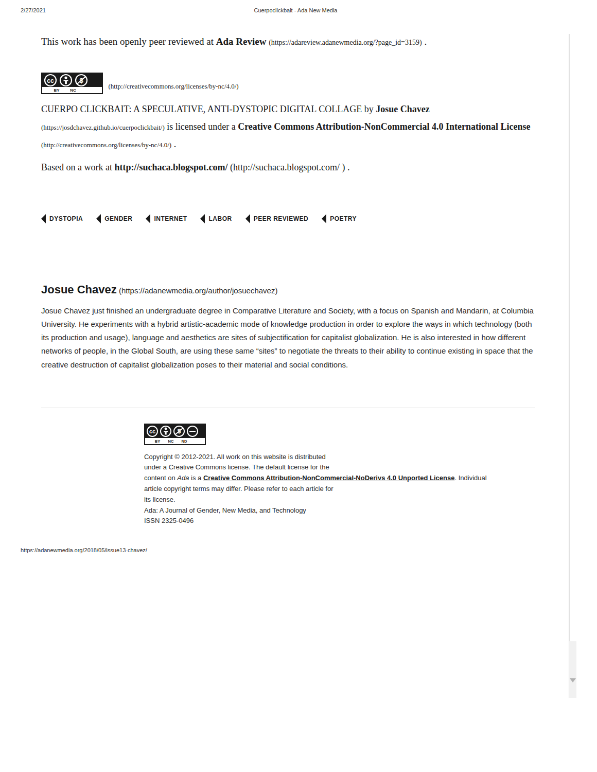2/27/2021
Cuerpoclickbait - Ada New Media
This work has been openly peer reviewed at Ada Review (https://adareview.adanewmedia.org/?page_id=3159) .
cc $ BY NC (http://creativecommons.org/licenses/by-nc/4.0/)
CUERPO CLICKBAIT: A SPECULATIVE, ANTI-DYSTOPIC DIGITAL COLLAGE by Josue Chavez (https://josdchavez.github.io/cuerpoclickbait/) is licensed under a Creative Commons Attribution-NonCommercial 4.0 International License (http://creativecommons.org/licenses/by-nc/4.0/) .
Based on a work at http://suchaca.blogspot.com/ (http://suchaca.blogspot.com/ ) .
DYSTOPIA GENDER INTERNET LABOR PEER REVIEWED POETRY
Josue Chavez
(https://adanewmedia.org/author/josuechavez)
Josue Chavez just finished an undergraduate degree in Comparative Literature and Society, with a focus on Spanish and Mandarin, at Columbia University. He experiments with a hybrid artistic-academic mode of knowledge production in order to explore the ways in which technology (both its production and usage), language and aesthetics are sites of subjectification for capitalist globalization. He is also interested in how different networks of people, in the Global South, are using these same “sites” to negotiate the threats to their ability to continue existing in space that the creative destruction of capitalist globalization poses to their material and social conditions.
cc $ BY NC ND
Copyright © 2012-2021. All work on this website is distributed
under a Creative Commons license. The default license for the
content on Ada is a Creative Commons Attribution-NonCommercial-NoDerivs 4.0 Unported License. Individual
article copyright terms may differ. Please refer to each article for
its license.
Ada: A Journal of Gender, New Media, and Technology
ISSN 2325-0496
https://adanewmedia.org/2018/05/issue13-chavez/
2/2